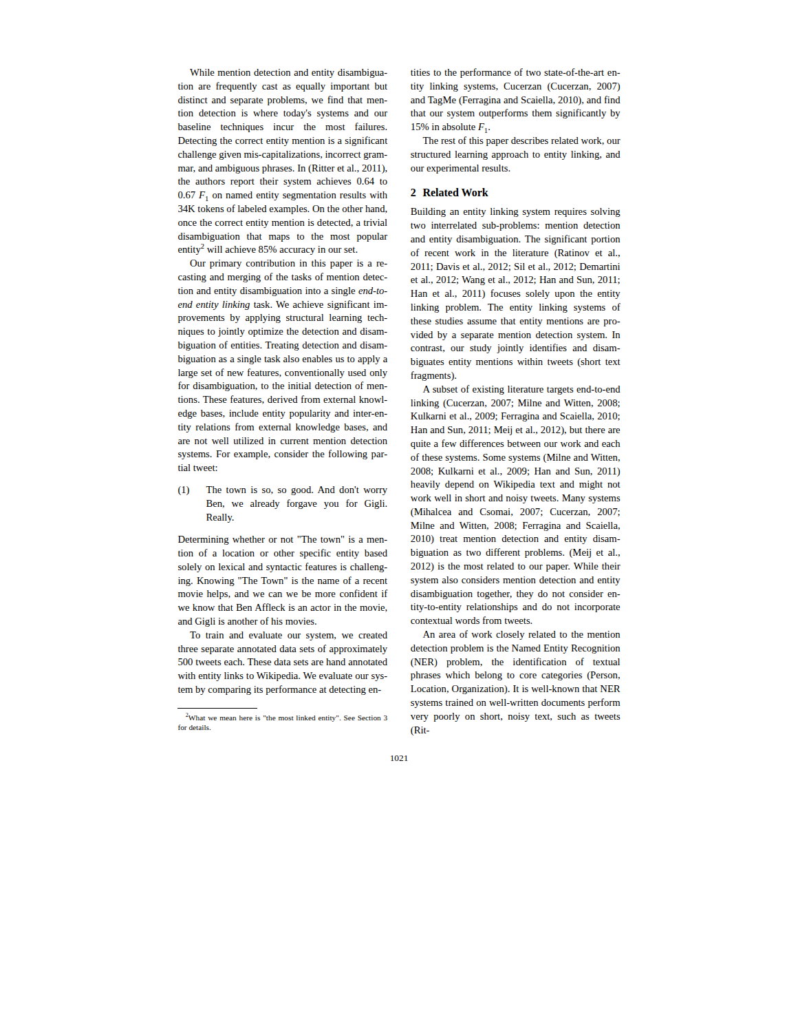While mention detection and entity disambiguation are frequently cast as equally important but distinct and separate problems, we find that mention detection is where today's systems and our baseline techniques incur the most failures. Detecting the correct entity mention is a significant challenge given mis-capitalizations, incorrect grammar, and ambiguous phrases. In (Ritter et al., 2011), the authors report their system achieves 0.64 to 0.67 F1 on named entity segmentation results with 34K tokens of labeled examples. On the other hand, once the correct entity mention is detected, a trivial disambiguation that maps to the most popular entity2 will achieve 85% accuracy in our set.
Our primary contribution in this paper is a recasting and merging of the tasks of mention detection and entity disambiguation into a single end-to-end entity linking task. We achieve significant improvements by applying structural learning techniques to jointly optimize the detection and disambiguation of entities. Treating detection and disambiguation as a single task also enables us to apply a large set of new features, conventionally used only for disambiguation, to the initial detection of mentions. These features, derived from external knowledge bases, include entity popularity and inter-entity relations from external knowledge bases, and are not well utilized in current mention detection systems. For example, consider the following partial tweet:
(1)
The town is so, so good. And don't worry Ben, we already forgave you for Gigli. Really.
Determining whether or not "The town" is a mention of a location or other specific entity based solely on lexical and syntactic features is challenging. Knowing "The Town" is the name of a recent movie helps, and we can we be more confident if we know that Ben Affleck is an actor in the movie, and Gigli is another of his movies.
To train and evaluate our system, we created three separate annotated data sets of approximately 500 tweets each. These data sets are hand annotated with entity links to Wikipedia. We evaluate our system by comparing its performance at detecting en-
2What we mean here is "the most linked entity". See Section 3 for details.
tities to the performance of two state-of-the-art entity linking systems, Cucerzan (Cucerzan, 2007) and TagMe (Ferragina and Scaiella, 2010), and find that our system outperforms them significantly by 15% in absolute F1.
The rest of this paper describes related work, our structured learning approach to entity linking, and our experimental results.
2 Related Work
Building an entity linking system requires solving two interrelated sub-problems: mention detection and entity disambiguation. The significant portion of recent work in the literature (Ratinov et al., 2011; Davis et al., 2012; Sil et al., 2012; Demartini et al., 2012; Wang et al., 2012; Han and Sun, 2011; Han et al., 2011) focuses solely upon the entity linking problem. The entity linking systems of these studies assume that entity mentions are provided by a separate mention detection system. In contrast, our study jointly identifies and disambiguates entity mentions within tweets (short text fragments).
A subset of existing literature targets end-to-end linking (Cucerzan, 2007; Milne and Witten, 2008; Kulkarni et al., 2009; Ferragina and Scaiella, 2010; Han and Sun, 2011; Meij et al., 2012), but there are quite a few differences between our work and each of these systems. Some systems (Milne and Witten, 2008; Kulkarni et al., 2009; Han and Sun, 2011) heavily depend on Wikipedia text and might not work well in short and noisy tweets. Many systems (Mihalcea and Csomai, 2007; Cucerzan, 2007; Milne and Witten, 2008; Ferragina and Scaiella, 2010) treat mention detection and entity disambiguation as two different problems. (Meij et al., 2012) is the most related to our paper. While their system also considers mention detection and entity disambiguation together, they do not consider entity-to-entity relationships and do not incorporate contextual words from tweets.
An area of work closely related to the mention detection problem is the Named Entity Recognition (NER) problem, the identification of textual phrases which belong to core categories (Person, Location, Organization). It is well-known that NER systems trained on well-written documents perform very poorly on short, noisy text, such as tweets (Rit-
1021